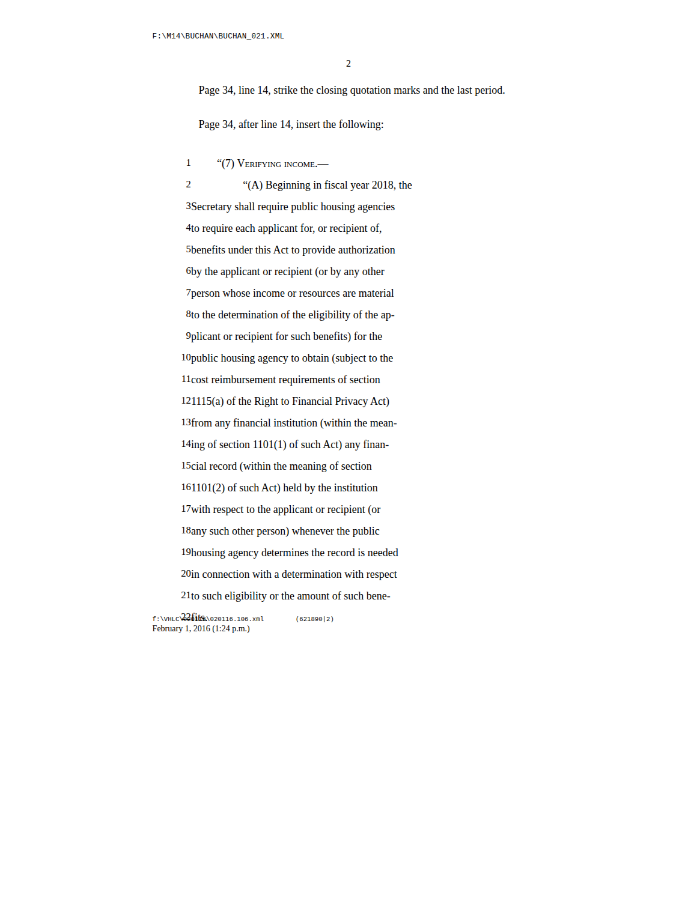F:\M14\BUCHAN\BUCHAN_021.XML
2
Page 34, line 14, strike the closing quotation marks and the last period.
Page 34, after line 14, insert the following:
| 1 | “(7) Verifying income. — |
| 2 | “(A) Beginning in fiscal year 2018, the |
| 3 | Secretary shall require public housing agencies |
| 4 | to require each applicant for, or recipient of, |
| 5 | benefits under this Act to provide authorization |
| 6 | by the applicant or recipient (or by any other |
| 7 | person whose income or resources are material |
| 8 | to the determination of the eligibility of the ap- |
| 9 | plicant or recipient for such benefits) for the |
| 10 | public housing agency to obtain (subject to the |
| 11 | cost reimbursement requirements of section |
| 12 | 1115(a) of the Right to Financial Privacy Act) |
| 13 | from any financial institution (within the mean- |
| 14 | ing of section 1101(1) of such Act) any finan- |
| 15 | cial record (within the meaning of section |
| 16 | 1101(2) of such Act) held by the institution |
| 17 | with respect to the applicant or recipient (or |
| 18 | any such other person) whenever the public |
| 19 | housing agency determines the record is needed |
| 20 | in connection with a determination with respect |
| 21 | to such eligibility or the amount of such bene- |
| 22 | fits. |
f:\VHLC\020116\020116.106.xml(621890|2)
February 1, 2016 (1:24 p.m.)